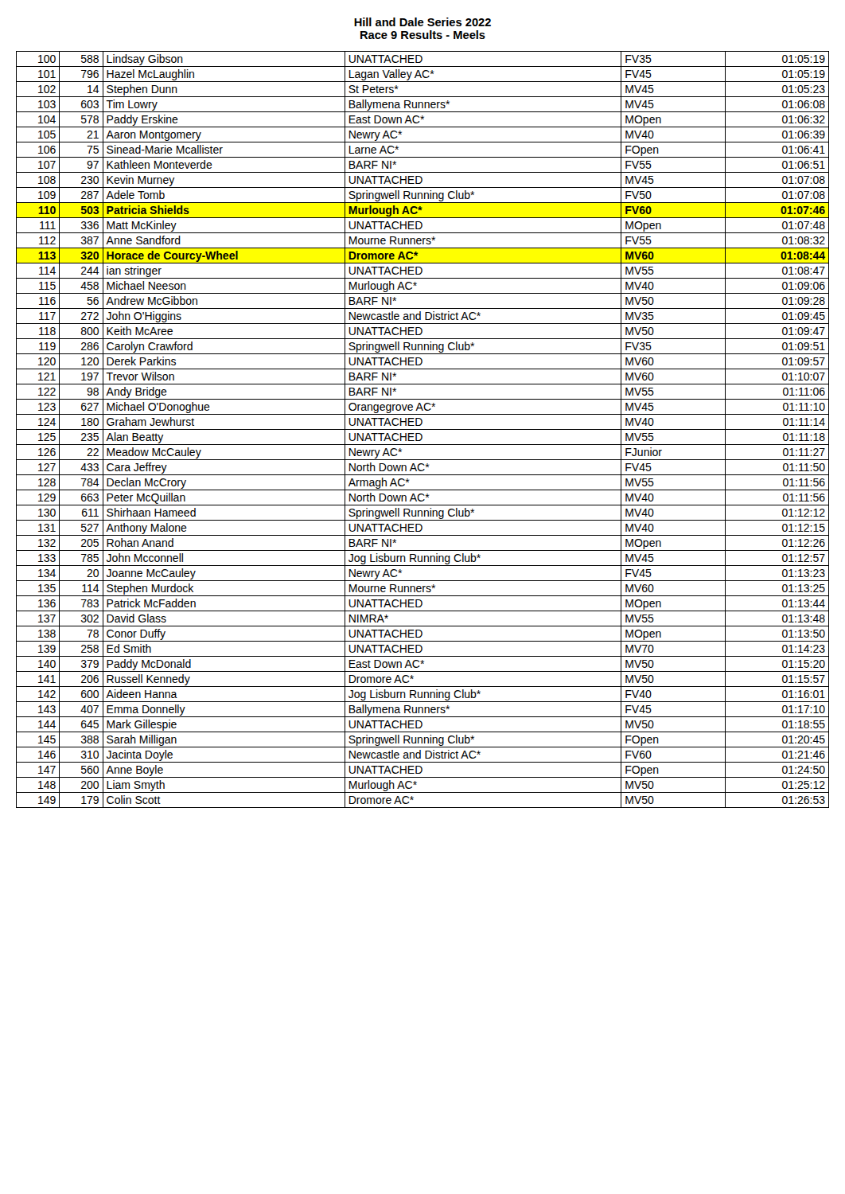Hill and Dale Series 2022
Race 9 Results - Meels
| 100 | 588 | Lindsay Gibson | UNATTACHED | FV35 | 01:05:19 |
| 101 | 796 | Hazel McLaughlin | Lagan Valley AC* | FV45 | 01:05:19 |
| 102 | 14 | Stephen Dunn | St Peters* | MV45 | 01:05:23 |
| 103 | 603 | Tim Lowry | Ballymena Runners* | MV45 | 01:06:08 |
| 104 | 578 | Paddy Erskine | East Down AC* | MOpen | 01:06:32 |
| 105 | 21 | Aaron Montgomery | Newry AC* | MV40 | 01:06:39 |
| 106 | 75 | Sinead-Marie Mcallister | Larne AC* | FOpen | 01:06:41 |
| 107 | 97 | Kathleen Monteverde | BARF NI* | FV55 | 01:06:51 |
| 108 | 230 | Kevin Murney | UNATTACHED | MV45 | 01:07:08 |
| 109 | 287 | Adele Tomb | Springwell Running Club* | FV50 | 01:07:08 |
| 110 | 503 | Patricia Shields | Murlough AC* | FV60 | 01:07:46 |
| 111 | 336 | Matt McKinley | UNATTACHED | MOpen | 01:07:48 |
| 112 | 387 | Anne Sandford | Mourne Runners* | FV55 | 01:08:32 |
| 113 | 320 | Horace de Courcy-Wheel | Dromore AC* | MV60 | 01:08:44 |
| 114 | 244 | ian stringer | UNATTACHED | MV55 | 01:08:47 |
| 115 | 458 | Michael Neeson | Murlough AC* | MV40 | 01:09:06 |
| 116 | 56 | Andrew McGibbon | BARF NI* | MV50 | 01:09:28 |
| 117 | 272 | John O'Higgins | Newcastle and District AC* | MV35 | 01:09:45 |
| 118 | 800 | Keith McAree | UNATTACHED | MV50 | 01:09:47 |
| 119 | 286 | Carolyn Crawford | Springwell Running Club* | FV35 | 01:09:51 |
| 120 | 120 | Derek Parkins | UNATTACHED | MV60 | 01:09:57 |
| 121 | 197 | Trevor Wilson | BARF NI* | MV60 | 01:10:07 |
| 122 | 98 | Andy Bridge | BARF NI* | MV55 | 01:11:06 |
| 123 | 627 | Michael O'Donoghue | Orangegrove AC* | MV45 | 01:11:10 |
| 124 | 180 | Graham Jewhurst | UNATTACHED | MV40 | 01:11:14 |
| 125 | 235 | Alan Beatty | UNATTACHED | MV55 | 01:11:18 |
| 126 | 22 | Meadow McCauley | Newry AC* | FJunior | 01:11:27 |
| 127 | 433 | Cara Jeffrey | North Down AC* | FV45 | 01:11:50 |
| 128 | 784 | Declan McCrory | Armagh AC* | MV55 | 01:11:56 |
| 129 | 663 | Peter McQuillan | North Down AC* | MV40 | 01:11:56 |
| 130 | 611 | Shirhaan Hameed | Springwell Running Club* | MV40 | 01:12:12 |
| 131 | 527 | Anthony Malone | UNATTACHED | MV40 | 01:12:15 |
| 132 | 205 | Rohan Anand | BARF NI* | MOpen | 01:12:26 |
| 133 | 785 | John Mcconnell | Jog Lisburn Running Club* | MV45 | 01:12:57 |
| 134 | 20 | Joanne McCauley | Newry AC* | FV45 | 01:13:23 |
| 135 | 114 | Stephen Murdock | Mourne Runners* | MV60 | 01:13:25 |
| 136 | 783 | Patrick McFadden | UNATTACHED | MOpen | 01:13:44 |
| 137 | 302 | David Glass | NIMRA* | MV55 | 01:13:48 |
| 138 | 78 | Conor Duffy | UNATTACHED | MOpen | 01:13:50 |
| 139 | 258 | Ed Smith | UNATTACHED | MV70 | 01:14:23 |
| 140 | 379 | Paddy McDonald | East Down AC* | MV50 | 01:15:20 |
| 141 | 206 | Russell Kennedy | Dromore AC* | MV50 | 01:15:57 |
| 142 | 600 | Aideen Hanna | Jog Lisburn Running Club* | FV40 | 01:16:01 |
| 143 | 407 | Emma Donnelly | Ballymena Runners* | FV45 | 01:17:10 |
| 144 | 645 | Mark Gillespie | UNATTACHED | MV50 | 01:18:55 |
| 145 | 388 | Sarah Milligan | Springwell Running Club* | FOpen | 01:20:45 |
| 146 | 310 | Jacinta Doyle | Newcastle and District AC* | FV60 | 01:21:46 |
| 147 | 560 | Anne Boyle | UNATTACHED | FOpen | 01:24:50 |
| 148 | 200 | Liam Smyth | Murlough AC* | MV50 | 01:25:12 |
| 149 | 179 | Colin Scott | Dromore AC* | MV50 | 01:26:53 |